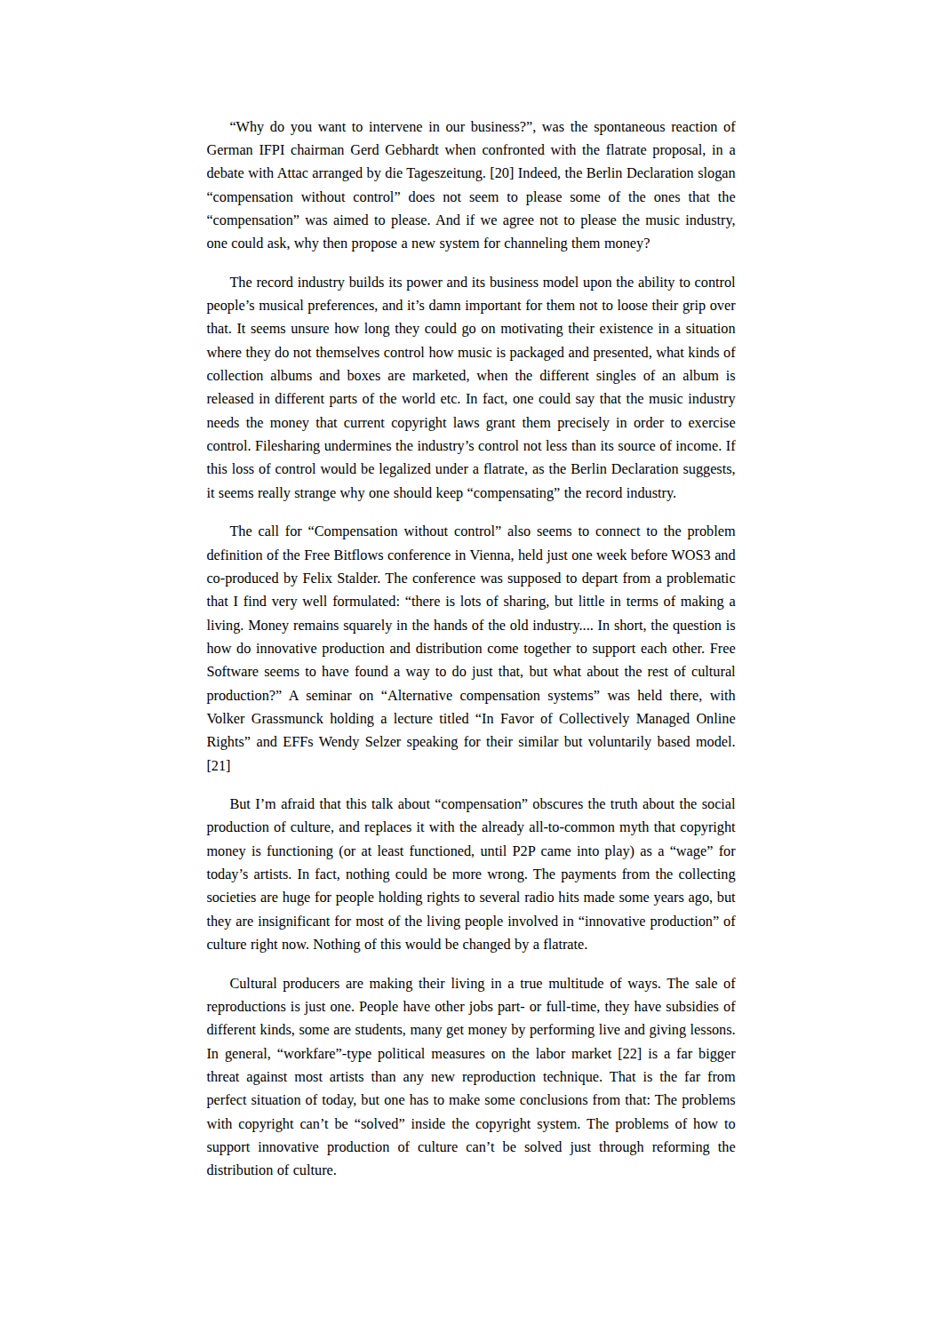“Why do you want to intervene in our business?”, was the spontaneous reaction of German IFPI chairman Gerd Gebhardt when confronted with the flatrate proposal, in a debate with Attac arranged by die Tageszeitung. [20] Indeed, the Berlin Declaration slogan “compensation without control” does not seem to please some of the ones that the “compensation” was aimed to please. And if we agree not to please the music industry, one could ask, why then propose a new system for channeling them money?
The record industry builds its power and its business model upon the ability to control people’s musical preferences, and it’s damn important for them not to loose their grip over that. It seems unsure how long they could go on motivating their existence in a situation where they do not themselves control how music is packaged and presented, what kinds of collection albums and boxes are marketed, when the different singles of an album is released in different parts of the world etc. In fact, one could say that the music industry needs the money that current copyright laws grant them precisely in order to exercise control. Filesharing undermines the industry’s control not less than its source of income. If this loss of control would be legalized under a flatrate, as the Berlin Declaration suggests, it seems really strange why one should keep “compensating” the record industry.
The call for “Compensation without control” also seems to connect to the problem definition of the Free Bitflows conference in Vienna, held just one week before WOS3 and co-produced by Felix Stalder. The conference was supposed to depart from a problematic that I find very well formulated: “there is lots of sharing, but little in terms of making a living. Money remains squarely in the hands of the old industry.... In short, the question is how do innovative production and distribution come together to support each other. Free Software seems to have found a way to do just that, but what about the rest of cultural production?” A seminar on “Alternative compensation systems” was held there, with Volker Grassmunck holding a lecture titled “In Favor of Collectively Managed Online Rights” and EFFs Wendy Selzer speaking for their similar but voluntarily based model. [21]
But I’m afraid that this talk about “compensation” obscures the truth about the social production of culture, and replaces it with the already all-to-common myth that copyright money is functioning (or at least functioned, until P2P came into play) as a “wage” for today’s artists. In fact, nothing could be more wrong. The payments from the collecting societies are huge for people holding rights to several radio hits made some years ago, but they are insignificant for most of the living people involved in “innovative production” of culture right now. Nothing of this would be changed by a flatrate.
Cultural producers are making their living in a true multitude of ways. The sale of reproductions is just one. People have other jobs part- or full-time, they have subsidies of different kinds, some are students, many get money by performing live and giving lessons. In general, “workfare”-type political measures on the labor market [22] is a far bigger threat against most artists than any new reproduction technique. That is the far from perfect situation of today, but one has to make some conclusions from that: The problems with copyright can’t be “solved” inside the copyright system. The problems of how to support innovative production of culture can’t be solved just through reforming the distribution of culture.